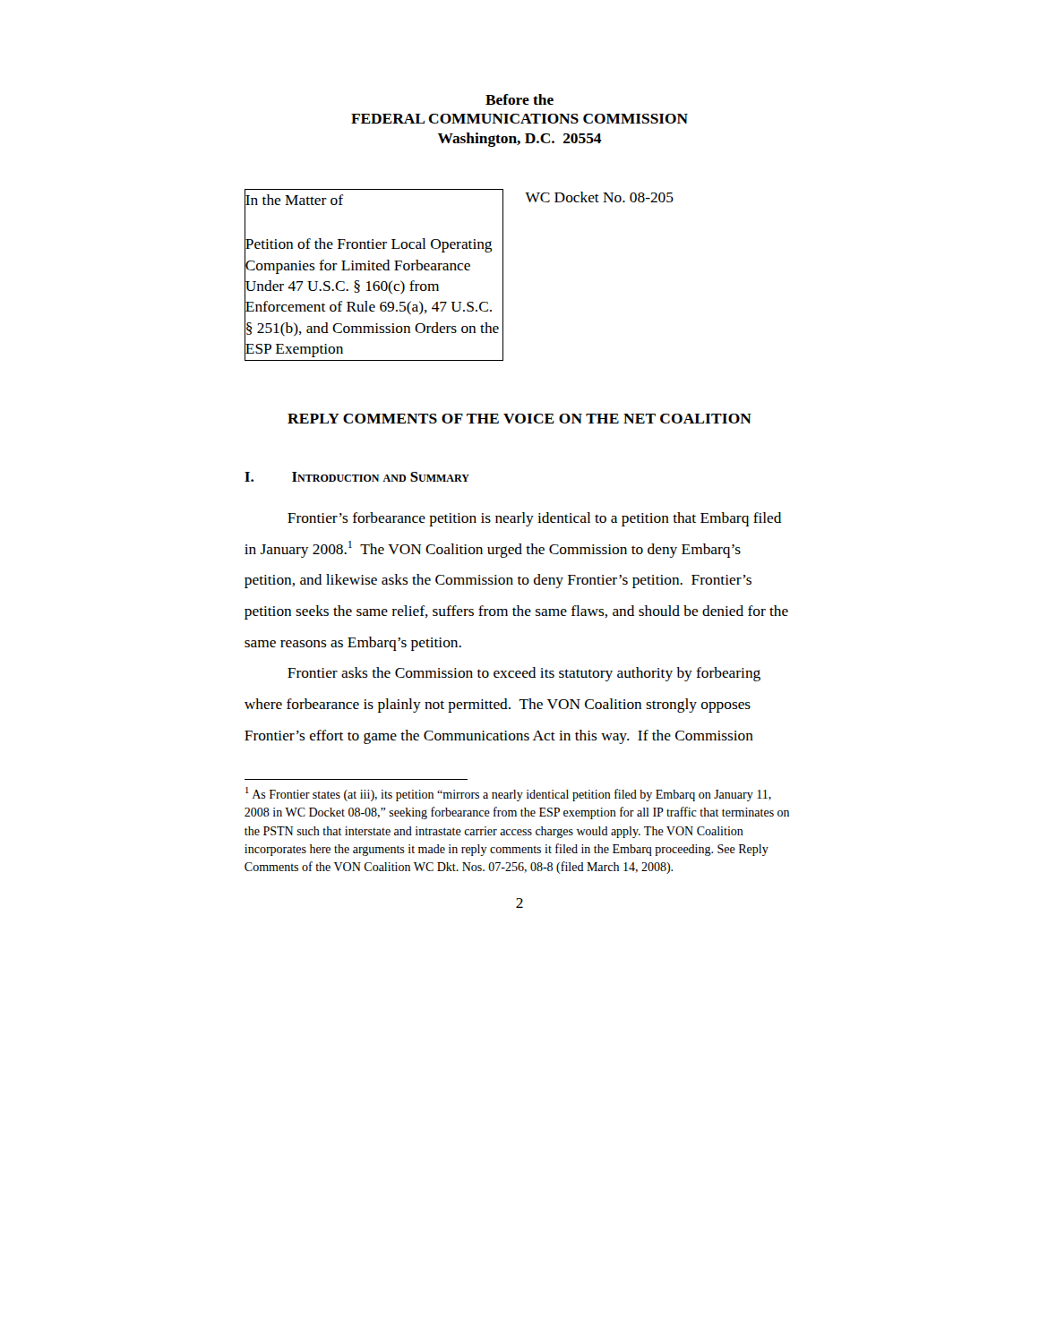Before the
FEDERAL COMMUNICATIONS COMMISSION
Washington, D.C. 20554
| In the Matter of Petition of the Frontier Local Operating Companies for Limited Forbearance Under 47 U.S.C. § 160(c) from Enforcement of Rule 69.5(a), 47 U.S.C. § 251(b), and Commission Orders on the ESP Exemption | | WC Docket No. 08-205 |
REPLY COMMENTS OF THE VOICE ON THE NET COALITION
I. Introduction and Summary
Frontier’s forbearance petition is nearly identical to a petition that Embarq filed in January 2008.1 The VON Coalition urged the Commission to deny Embarq’s petition, and likewise asks the Commission to deny Frontier’s petition. Frontier’s petition seeks the same relief, suffers from the same flaws, and should be denied for the same reasons as Embarq’s petition.
Frontier asks the Commission to exceed its statutory authority by forbearing where forbearance is plainly not permitted. The VON Coalition strongly opposes Frontier’s effort to game the Communications Act in this way. If the Commission
1 As Frontier states (at iii), its petition “mirrors a nearly identical petition filed by Embarq on January 11, 2008 in WC Docket 08-08,” seeking forbearance from the ESP exemption for all IP traffic that terminates on the PSTN such that interstate and intrastate carrier access charges would apply. The VON Coalition incorporates here the arguments it made in reply comments it filed in the Embarq proceeding. See Reply Comments of the VON Coalition WC Dkt. Nos. 07-256, 08-8 (filed March 14, 2008).
2